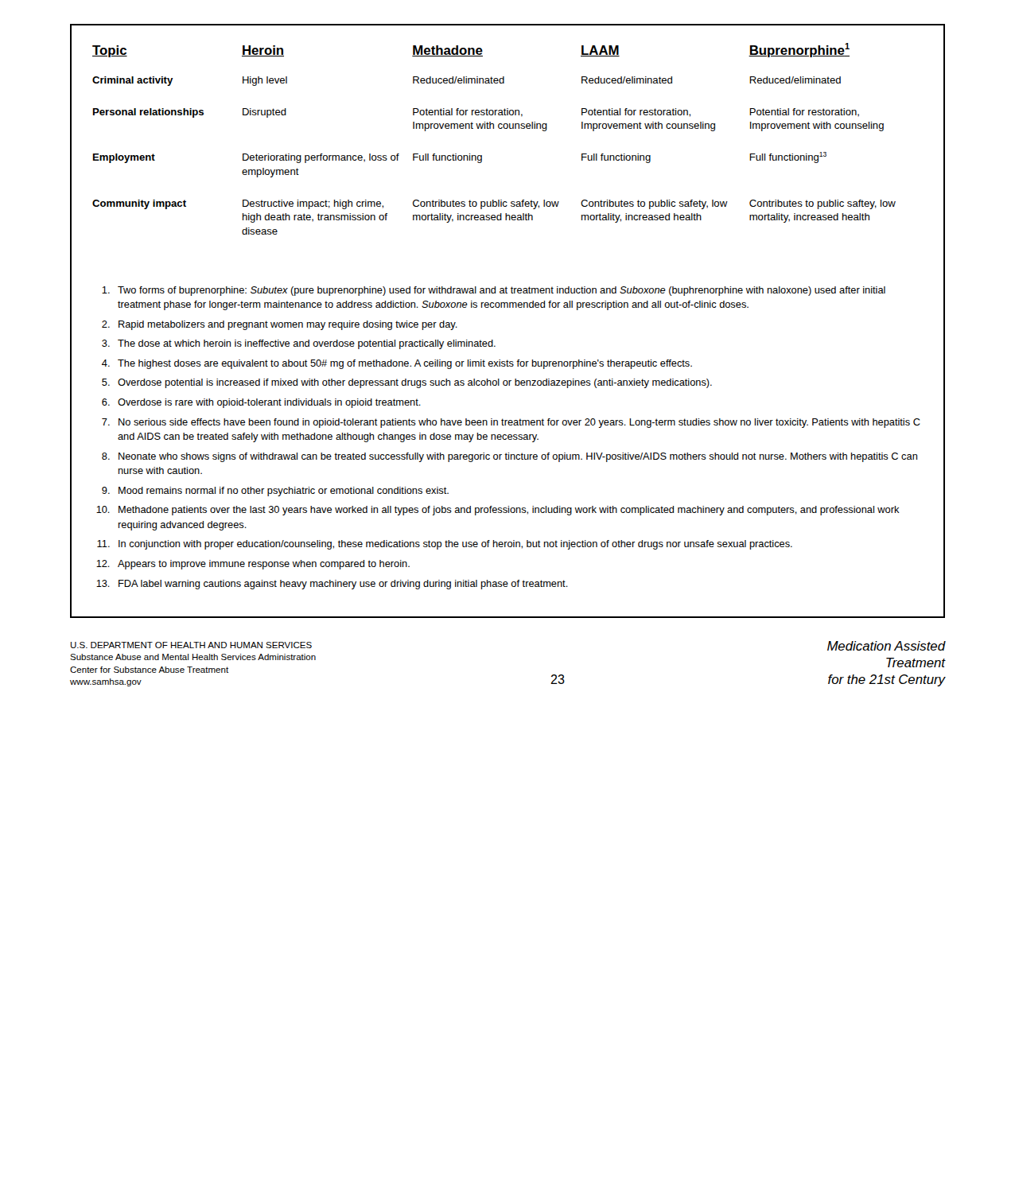| Topic | Heroin | Methadone | LAAM | Buprenorphine 1 |
| --- | --- | --- | --- | --- |
| Criminal activity | High level | Reduced/eliminated | Reduced/eliminated | Reduced/eliminated |
| Personal relationships | Disrupted | Potential for restoration, Improvement with counseling | Potential for restoration, Improvement with counseling | Potential for restoration, Improvement with counseling |
| Employment | Deteriorating performance, loss of employment | Full functioning | Full functioning | Full functioning 13 |
| Community impact | Destructive impact; high crime, high death rate, transmission of disease | Contributes to public safety, low mortality, increased health | Contributes to public safety, low mortality, increased health | Contributes to public saftey, low mortality, increased health |
Two forms of buprenorphine: Subutex (pure buprenorphine) used for withdrawal and at treatment induction and Suboxone (buphrenorphine with naloxone) used after initial treatment phase for longer-term maintenance to address addiction. Suboxone is recommended for all prescription and all out-of-clinic doses.
Rapid metabolizers and pregnant women may require dosing twice per day.
The dose at which heroin is ineffective and overdose potential practically eliminated.
The highest doses are equivalent to about 50# mg of methadone. A ceiling or limit exists for buprenorphine's therapeutic effects.
Overdose potential is increased if mixed with other depressant drugs such as alcohol or benzodiazepines (anti-anxiety medications).
Overdose is rare with opioid-tolerant individuals in opioid treatment.
No serious side effects have been found in opioid-tolerant patients who have been in treatment for over 20 years. Long-term studies show no liver toxicity. Patients with hepatitis C and AIDS can be treated safely with methadone although changes in dose may be necessary.
Neonate who shows signs of withdrawal can be treated successfully with paregoric or tincture of opium. HIV-positive/AIDS mothers should not nurse. Mothers with hepatitis C can nurse with caution.
Mood remains normal if no other psychiatric or emotional conditions exist.
Methadone patients over the last 30 years have worked in all types of jobs and professions, including work with complicated machinery and computers, and professional work requiring advanced degrees.
In conjunction with proper education/counseling, these medications stop the use of heroin, but not injection of other drugs nor unsafe sexual practices.
Appears to improve immune response when compared to heroin.
FDA label warning cautions against heavy machinery use or driving during initial phase of treatment.
U.S. DEPARTMENT OF HEALTH AND HUMAN SERVICES
Substance Abuse and Mental Health Services Administration
Center for Substance Abuse Treatment
www.samhsa.gov
23
Medication Assisted
Treatment
for the 21st Century